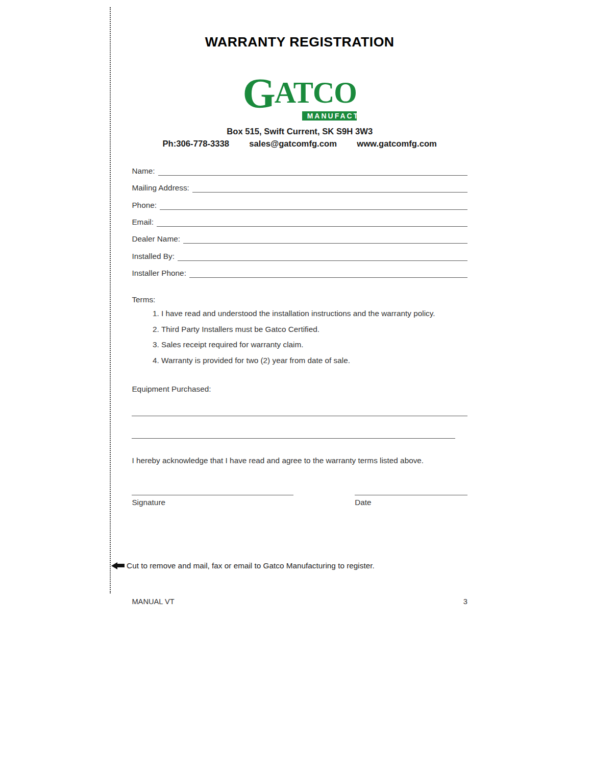WARRANTY REGISTRATION
GATCO MANUFACTURING
Box 515, Swift Current, SK S9H 3W3
Ph:306-778-3338 sales@gatcomfg.com www.gatcomfg.com
Name:
Mailing Address:
Phone:
Email:
Dealer Name:
Installed By:
Installer Phone:
Terms:
I have read and understood the installation instructions and the warranty policy.
Third Party Installers must be Gatco Certified.
Sales receipt required for warranty claim.
Warranty is provided for two (2) year from date of sale.
Equipment Purchased:
I hereby acknowledge that I have read and agree to the warranty terms listed above.
Signature
Date
Cut to remove and mail, fax or email to Gatco Manufacturing to register.
MANUAL VT 3